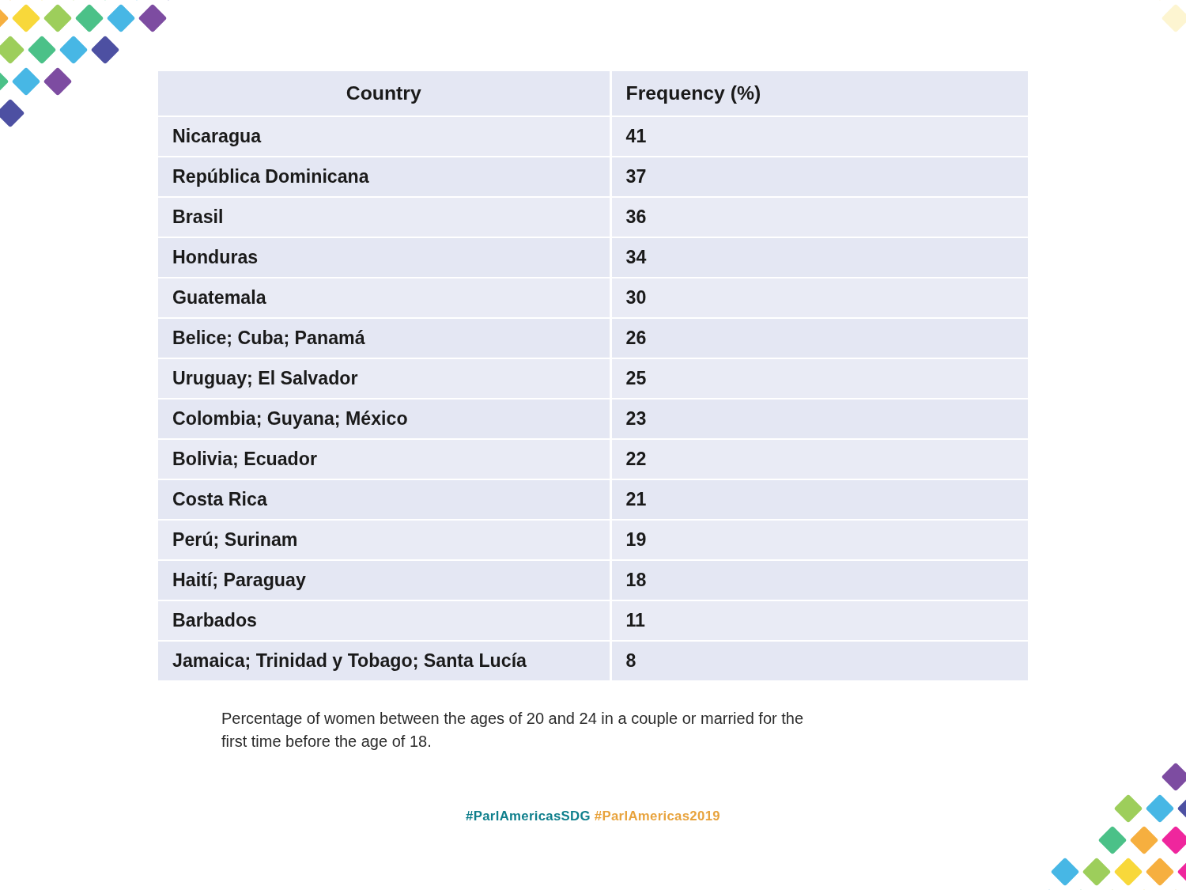| Country | Frequency (%) |
| --- | --- |
| Nicaragua | 41 |
| República Dominicana | 37 |
| Brasil | 36 |
| Honduras | 34 |
| Guatemala | 30 |
| Belice; Cuba; Panamá | 26 |
| Uruguay; El Salvador | 25 |
| Colombia; Guyana; México | 23 |
| Bolivia; Ecuador | 22 |
| Costa Rica | 21 |
| Perú; Surinam | 19 |
| Haití; Paraguay | 18 |
| Barbados | 11 |
| Jamaica; Trinidad y Tobago; Santa Lucía | 8 |
Percentage of women between the ages of 20 and 24 in a couple or married for the first time before the age of 18.
#ParlAmericasSDG #ParlAmericas2019